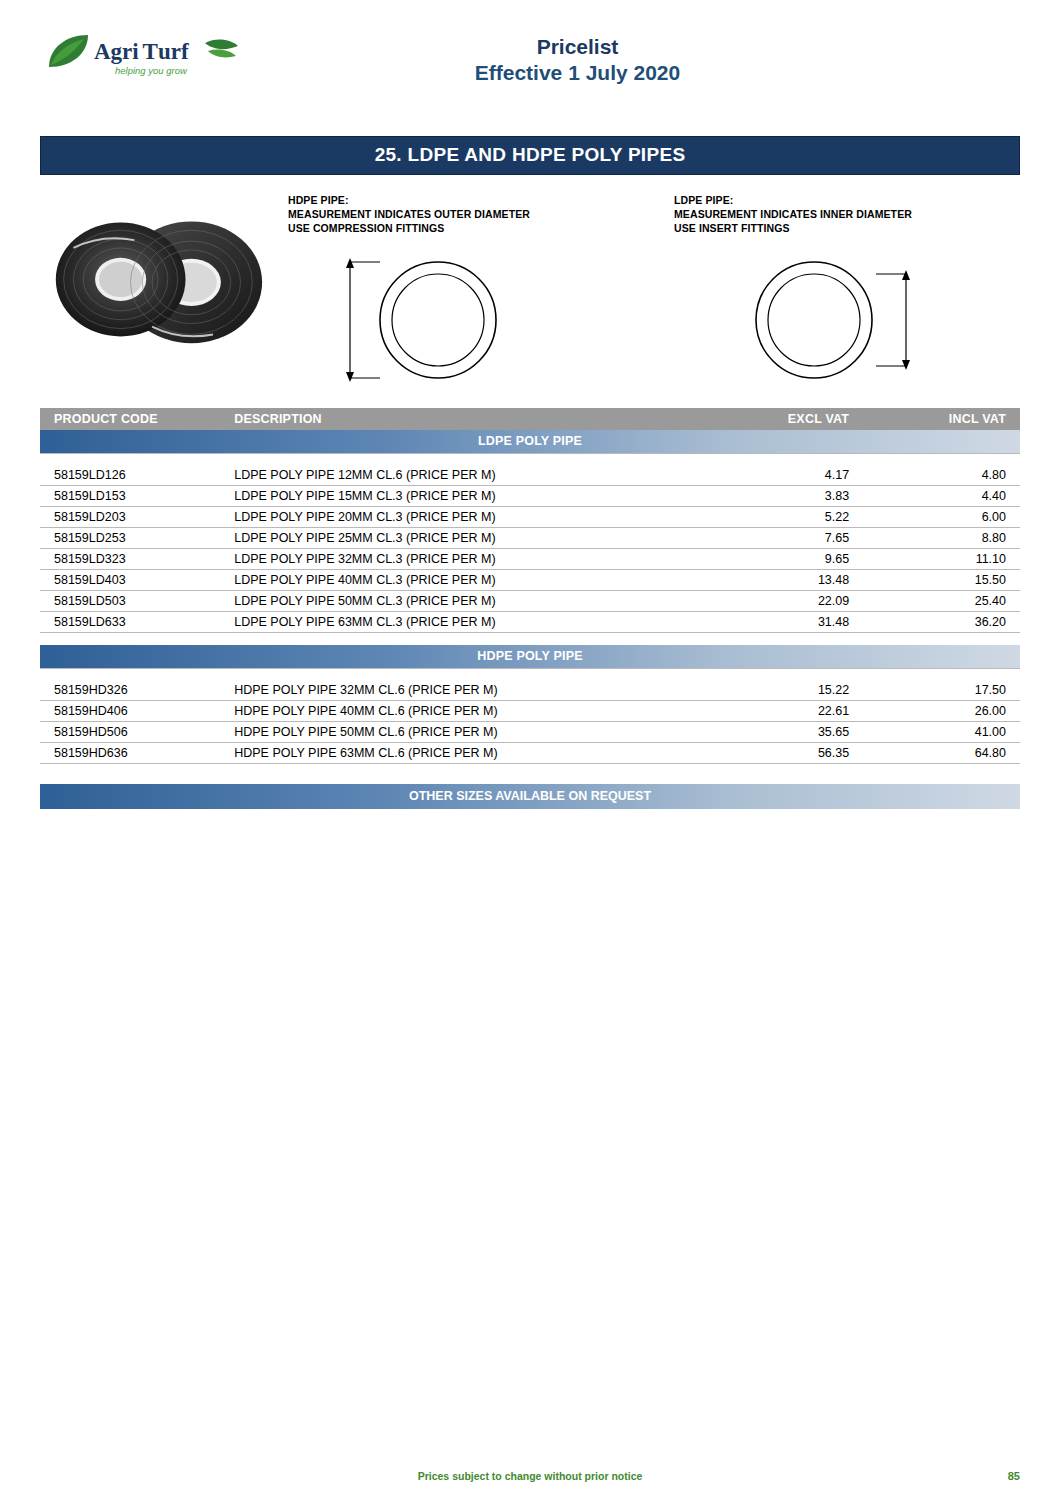Agri T urf helping you grow
Pricelist
Effective 1 July 2020
25. LDPE AND HDPE POLY PIPES
HDPE PIPE:
MEASUREMENT INDICATES OUTER DIAMETER
USE COMPRESSION FITTINGS
LDPE PIPE:
MEASUREMENT INDICATES INNER DIAMETER
USE INSERT FITTINGS
| PRODUCT CODE | DESCRIPTION | EXCL VAT | INCL VAT |
| --- | --- | --- | --- |
| LDPE POLY PIPE |
| 58159LD126 | LDPE POLY PIPE 12MM CL.6 (PRICE PER M) | 4.17 | 4.80 |
| 58159LD153 | LDPE POLY PIPE 15MM CL.3 (PRICE PER M) | 3.83 | 4.40 |
| 58159LD203 | LDPE POLY PIPE 20MM CL.3 (PRICE PER M) | 5.22 | 6.00 |
| 58159LD253 | LDPE POLY PIPE 25MM CL.3 (PRICE PER M) | 7.65 | 8.80 |
| 58159LD323 | LDPE POLY PIPE 32MM CL.3 (PRICE PER M) | 9.65 | 11.10 |
| 58159LD403 | LDPE POLY PIPE 40MM CL.3 (PRICE PER M) | 13.48 | 15.50 |
| 58159LD503 | LDPE POLY PIPE 50MM CL.3 (PRICE PER M) | 22.09 | 25.40 |
| 58159LD633 | LDPE POLY PIPE 63MM CL.3 (PRICE PER M) | 31.48 | 36.20 |
| HDPE POLY PIPE |
| 58159HD326 | HDPE POLY PIPE 32MM CL.6 (PRICE PER M) | 15.22 | 17.50 |
| 58159HD406 | HDPE POLY PIPE 40MM CL.6 (PRICE PER M) | 22.61 | 26.00 |
| 58159HD506 | HDPE POLY PIPE 50MM CL.6 (PRICE PER M) | 35.65 | 41.00 |
| 58159HD636 | HDPE POLY PIPE 63MM CL.6 (PRICE PER M) | 56.35 | 64.80 |
| OTHER SIZES AVAILABLE ON REQUEST |
Prices subject to change without prior notice
85